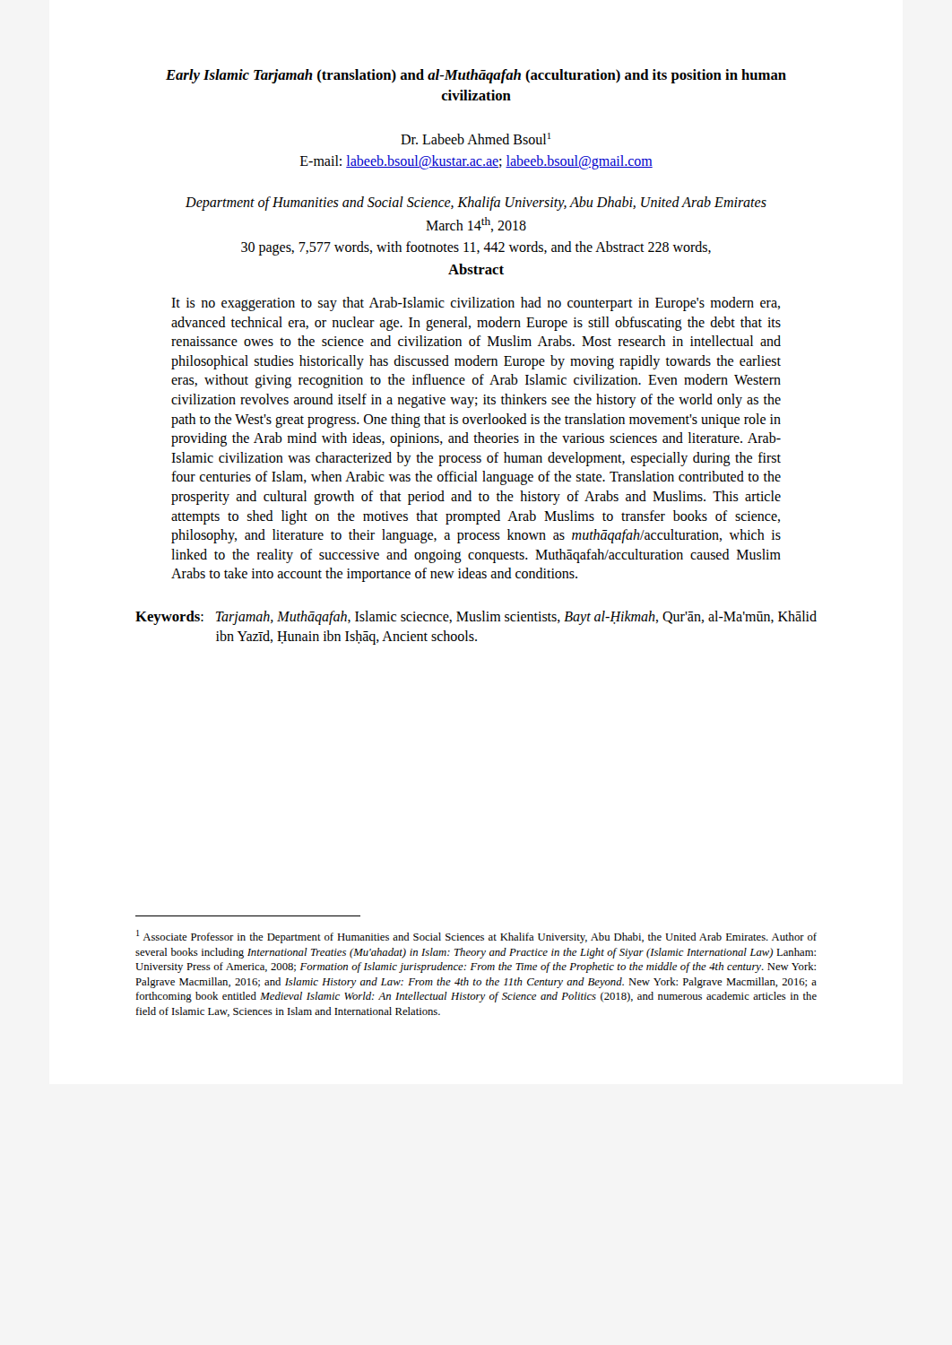Early Islamic Tarjamah (translation) and al-Muthāqafah (acculturation) and its position in human civilization
Dr. Labeeb Ahmed Bsoul1
E-mail: labeeb.bsoul@kustar.ac.ae; labeeb.bsoul@gmail.com
Department of Humanities and Social Science, Khalifa University, Abu Dhabi, United Arab Emirates
March 14th, 2018
30 pages, 7,577 words, with footnotes 11, 442 words, and the Abstract 228 words,
Abstract
It is no exaggeration to say that Arab-Islamic civilization had no counterpart in Europe's modern era, advanced technical era, or nuclear age. In general, modern Europe is still obfuscating the debt that its renaissance owes to the science and civilization of Muslim Arabs. Most research in intellectual and philosophical studies historically has discussed modern Europe by moving rapidly towards the earliest eras, without giving recognition to the influence of Arab Islamic civilization. Even modern Western civilization revolves around itself in a negative way; its thinkers see the history of the world only as the path to the West's great progress. One thing that is overlooked is the translation movement's unique role in providing the Arab mind with ideas, opinions, and theories in the various sciences and literature. Arab-Islamic civilization was characterized by the process of human development, especially during the first four centuries of Islam, when Arabic was the official language of the state. Translation contributed to the prosperity and cultural growth of that period and to the history of Arabs and Muslims. This article attempts to shed light on the motives that prompted Arab Muslims to transfer books of science, philosophy, and literature to their language, a process known as muthāqafah/acculturation, which is linked to the reality of successive and ongoing conquests. Muthāqafah/acculturation caused Muslim Arabs to take into account the importance of new ideas and conditions.
Keywords: Tarjamah, Muthāqafah, Islamic sciecnce, Muslim scientists, Bayt al-Ḥikmah, Qur'ān, al-Ma'mūn, Khālid ibn Yazīd, Ḥunain ibn Isḥāq, Ancient schools.
1 Associate Professor in the Department of Humanities and Social Sciences at Khalifa University, Abu Dhabi, the United Arab Emirates. Author of several books including International Treaties (Mu'ahadat) in Islam: Theory and Practice in the Light of Siyar (Islamic International Law) Lanham: University Press of America, 2008; Formation of Islamic jurisprudence: From the Time of the Prophetic to the middle of the 4th century. New York: Palgrave Macmillan, 2016; and Islamic History and Law: From the 4th to the 11th Century and Beyond. New York: Palgrave Macmillan, 2016; a forthcoming book entitled Medieval Islamic World: An Intellectual History of Science and Politics (2018), and numerous academic articles in the field of Islamic Law, Sciences in Islam and International Relations.